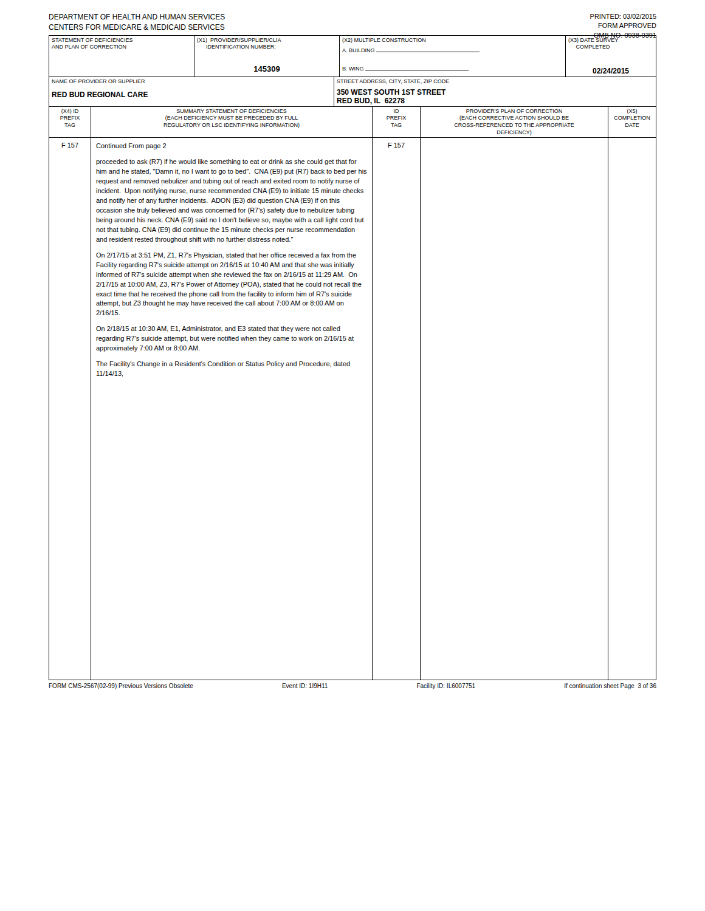DEPARTMENT OF HEALTH AND HUMAN SERVICES
CENTERS FOR MEDICARE & MEDICAID SERVICES
PRINTED: 03/02/2015
FORM APPROVED
OMB NO. 0938-0391
| STATEMENT OF DEFICIENCIES AND PLAN OF CORRECTION | (X1) PROVIDER/SUPPLIER/CLIA IDENTIFICATION NUMBER: 145309 | (X2) MULTIPLE CONSTRUCTION A. BUILDING B. WING | (X3) DATE SURVEY COMPLETED 02/24/2015 |
| NAME OF PROVIDER OR SUPPLIER RED BUD REGIONAL CARE | STREET ADDRESS, CITY, STATE, ZIP CODE 350 WEST SOUTH 1ST STREET RED BUD, IL 62278 |
| (X4) ID PREFIX TAG | SUMMARY STATEMENT OF DEFICIENCIES (EACH DEFICIENCY MUST BE PRECEDED BY FULL REGULATORY OR LSC IDENTIFYING INFORMATION) | ID PREFIX TAG | PROVIDER'S PLAN OF CORRECTION (EACH CORRECTIVE ACTION SHOULD BE CROSS-REFERENCED TO THE APPROPRIATE DEFICIENCY) | (X5) COMPLETION DATE |
| --- | --- | --- | --- | --- |
| F 157 | Continued From page 2 proceeded to ask (R7) if he would like something to eat or drink as she could get that for him and he stated, "Damn it, no I want to go to bed". CNA (E9) put (R7) back to bed per his request and removed nebulizer and tubing out of reach and exited room to notify nurse of incident. Upon notifying nurse, nurse recommended CNA (E9) to initiate 15 minute checks and notify her of any further incidents. ADON (E3) did question CNA (E9) if on this occasion she truly believed and was concerned for (R7's) safety due to nebulizer tubing being around his neck. CNA (E9) said no I don't believe so, maybe with a call light cord but not that tubing. CNA (E9) did continue the 15 minute checks per nurse recommendation and resident rested throughout shift with no further distress noted." On 2/17/15 at 3:51 PM, Z1, R7's Physician, stated that her office received a fax from the Facility regarding R7's suicide attempt on 2/16/15 at 10:40 AM and that she was initially informed of R7's suicide attempt when she reviewed the fax on 2/16/15 at 11:29 AM. On 2/17/15 at 10:00 AM, Z3, R7's Power of Attorney (POA), stated that he could not recall the exact time that he received the phone call from the facility to inform him of R7's suicide attempt, but Z3 thought he may have received the call about 7:00 AM or 8:00 AM on 2/16/15. On 2/18/15 at 10:30 AM, E1, Administrator, and E3 stated that they were not called regarding R7's suicide attempt, but were notified when they came to work on 2/16/15 at approximately 7:00 AM or 8:00 AM. The Facility's Change in a Resident's Condition or Status Policy and Procedure, dated 11/14/13, | F 157 | | |
FORM CMS-2567(02-99) Previous Versions Obsolete
Event ID: 1I9H11
Facility ID: IL6007751
If continuation sheet Page 3 of 36